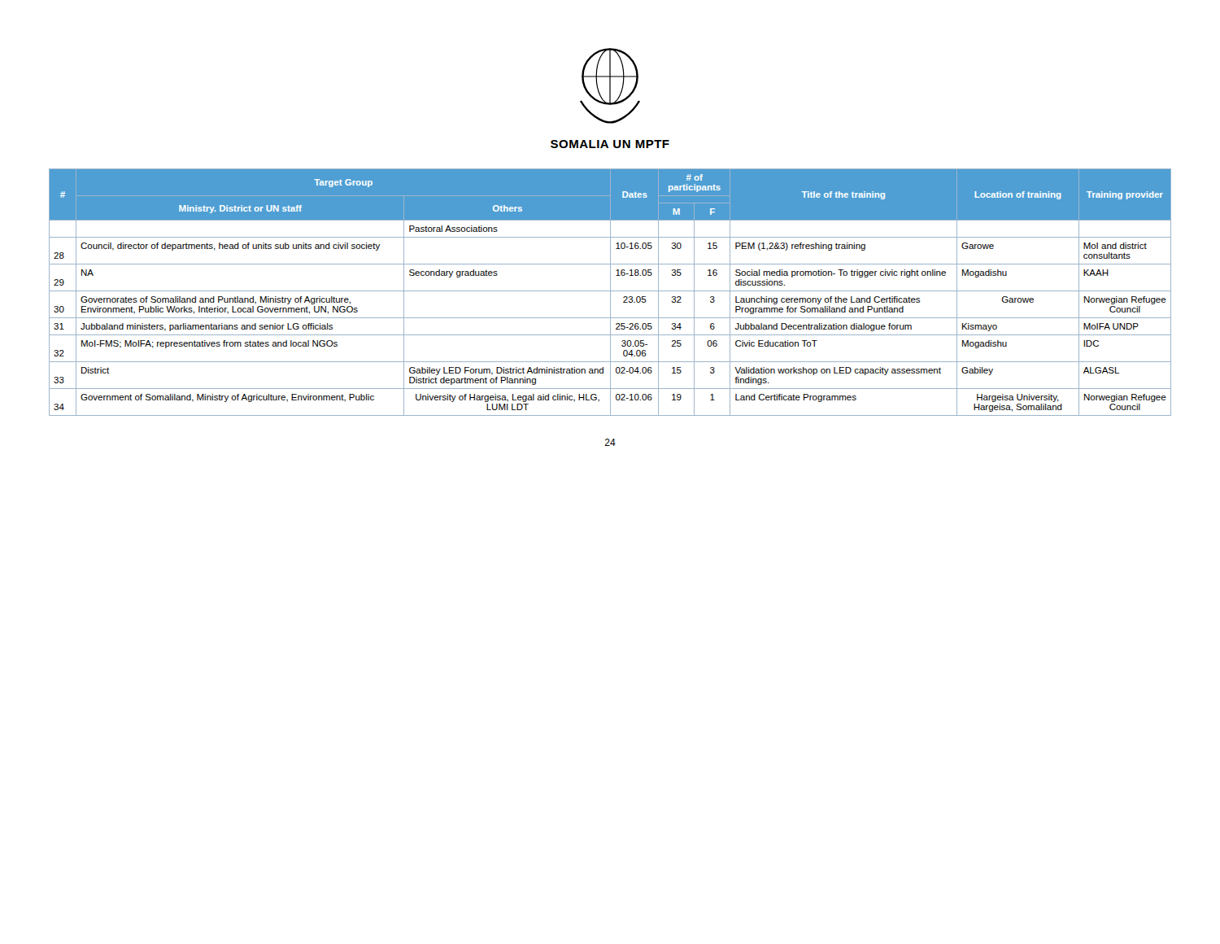SOMALIA UN MPTF
| # | Target Group | Dates | # of participants | Title of the training | Location of training | Training provider |
| --- | --- | --- | --- | --- | --- | --- |
| Ministry. District or UN staff | Others | |
| M | F |
| | | Pastoral Associations | | | | | | |
| 28 | Council, director of departments, head of units sub units and civil society | | 10-16.05 | 30 | 15 | PEM (1,2&3) refreshing training | Garowe | MoI and district consultants |
| 29 | NA | Secondary graduates | 16-18.05 | 35 | 16 | Social media promotion- To trigger civic right online discussions. | Mogadishu | KAAH |
| 30 | Governorates of Somaliland and Puntland, Ministry of Agriculture, Environment, Public Works, Interior, Local Government, UN, NGOs | | 23.05 | 32 | 3 | Launching ceremony of the Land Certificates Programme for Somaliland and Puntland | Garowe | Norwegian Refugee Council |
| 31 | Jubbaland ministers, parliamentarians and senior LG officials | | 25-26.05 | 34 | 6 | Jubbaland Decentralization dialogue forum | Kismayo | MoIFA UNDP |
| 32 | MoI-FMS; MoIFA; representatives from states and local NGOs | | 30.05-04.06 | 25 | 06 | Civic Education ToT | Mogadishu | IDC |
| 33 | District | Gabiley LED Forum, District Administration and District department of Planning | 02-04.06 | 15 | 3 | Validation workshop on LED capacity assessment findings. | Gabiley | ALGASL |
| 34 | Government of Somaliland, Ministry of Agriculture, Environment, Public | University of Hargeisa, Legal aid clinic, HLG, LUMI LDT | 02-10.06 | 19 | 1 | Land Certificate Programmes | Hargeisa University, Hargeisa, Somaliland | Norwegian Refugee Council |
24